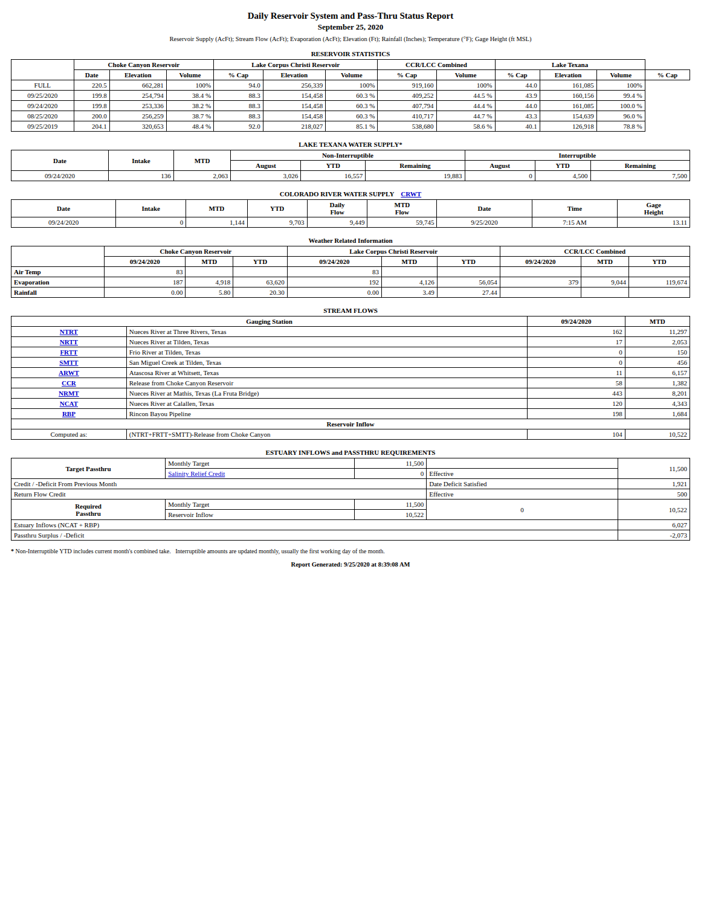Daily Reservoir System and Pass-Thru Status Report
September 25, 2020
Reservoir Supply (AcFt); Stream Flow (AcFt); Evaporation (AcFt); Elevation (Ft); Rainfall (Inches); Temperature (°F); Gage Height (ft MSL)
RESERVOIR STATISTICS
| | Choke Canyon Reservoir | Lake Corpus Christi Reservoir | CCR/LCC Combined | Lake Texana |
| --- | --- | --- | --- | --- |
| Date | Elevation | Volume | % Cap | Elevation | Volume | % Cap | Volume | % Cap | Elevation | Volume | % Cap |
| FULL | 220.5 | 662,281 | 100% | 94.0 | 256,339 | 100% | 919,160 | 100% | 44.0 | 161,085 | 100% |
| 09/25/2020 | 199.8 | 254,794 | 38.4 % | 88.3 | 154,458 | 60.3 % | 409,252 | 44.5 % | 43.9 | 160,156 | 99.4 % |
| 09/24/2020 | 199.8 | 253,336 | 38.2 % | 88.3 | 154,458 | 60.3 % | 407,794 | 44.4 % | 44.0 | 161,085 | 100.0 % |
| 08/25/2020 | 200.0 | 256,259 | 38.7 % | 88.3 | 154,458 | 60.3 % | 410,717 | 44.7 % | 43.3 | 154,639 | 96.0 % |
| 09/25/2019 | 204.1 | 320,653 | 48.4 % | 92.0 | 218,027 | 85.1 % | 538,680 | 58.6 % | 40.1 | 126,918 | 78.8 % |
LAKE TEXANA WATER SUPPLY*
| Date | Intake | MTD | Non-Interruptible | Interruptible |
| --- | --- | --- | --- | --- |
| August | YTD | Remaining | August | YTD | Remaining |
| 09/24/2020 | 136 | 2,063 | 3,026 | 16,557 | 19,883 | 0 | 4,500 | 7,500 |
COLORADO RIVER WATER SUPPLY CRWT
| Date | Intake | MTD | YTD | Daily Flow | MTD Flow | Date | Time | Gage Height |
| --- | --- | --- | --- | --- | --- | --- | --- | --- |
| 09/24/2020 | 0 | 1,144 | 9,703 | 9,449 | 59,745 | 9/25/2020 | 7:15 AM | 13.11 |
Weather Related Information
| | Choke Canyon Reservoir | Lake Corpus Christi Reservoir | CCR/LCC Combined |
| --- | --- | --- | --- |
| 09/24/2020 | MTD | YTD | 09/24/2020 | MTD | YTD | 09/24/2020 | MTD | YTD |
| Air Temp | 83 | | | 83 | | | | | |
| Evaporation | 187 | 4,918 | 63,620 | 192 | 4,126 | 56,054 | 379 | 9,044 | 119,674 |
| Rainfall | 0.00 | 5.80 | 20.30 | 0.00 | 3.49 | 27.44 | | | |
STREAM FLOWS
| Gauging Station | 09/24/2020 | MTD |
| --- | --- | --- |
| NTRT | Nueces River at Three Rivers, Texas | 162 | 11,297 |
| NRTT | Nueces River at Tilden, Texas | 17 | 2,053 |
| FRTT | Frio River at Tilden, Texas | 0 | 150 |
| SMTT | San Miguel Creek at Tilden, Texas | 0 | 456 |
| ARWT | Atascosa River at Whitsett, Texas | 11 | 6,157 |
| CCR | Release from Choke Canyon Reservoir | 58 | 1,382 |
| NRMT | Nueces River at Mathis, Texas (La Fruta Bridge) | 443 | 8,201 |
| NCAT | Nueces River at Calallen, Texas | 120 | 4,343 |
| RBP | Rincon Bayou Pipeline | 198 | 1,684 |
| Reservoir Inflow |
| Computed as: | (NTRT+FRTT+SMTT)-Release from Choke Canyon | 104 | 10,522 |
ESTUARY INFLOWS and PASSTHRU REQUIREMENTS
| Target Passthru | Monthly Target | 11,500 | | 11,500 |
| Salinity Relief Credit | 0 | Effective |
| Credit / -Deficit From Previous Month | Date Deficit Satisfied | 1,921 |
| Return Flow Credit | Effective | 500 |
| Required Passthru | Monthly Target | 11,500 | 0 | 10,522 |
| Reservoir Inflow | 10,522 |
| Estuary Inflows (NCAT + RBP) | 6,027 |
| Passthru Surplus / -Deficit | -2,073 |
* Non-Interruptible YTD includes current month's combined take. Interruptible amounts are updated monthly, usually the first working day of the month.
Report Generated: 9/25/2020 at 8:39:08 AM